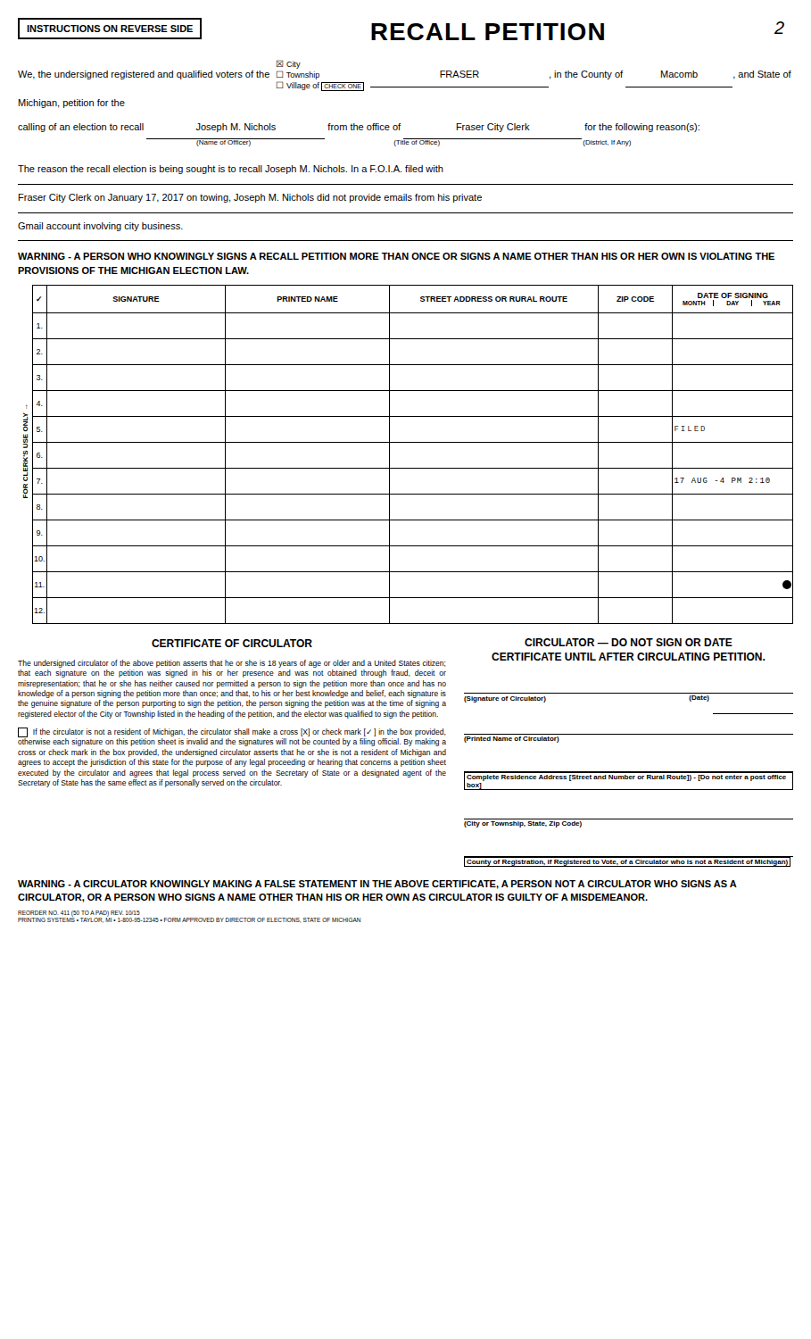INSTRUCTIONS ON REVERSE SIDE
RECALL PETITION
2
We, the undersigned registered and qualified voters of the ☒ City
☐ Township
☐ Village of CHECK ONE FRASER, in the County of Macomb, and State of Michigan, petition for the
calling of an election to recall Joseph M. Nichols from the office of Fraser City Clerk for the following reason(s):
(Name of Officer) (Title of Office) (District, If Any)
The reason the recall election is being sought is to recall Joseph M. Nichols. In a F.O.I.A. filed with Fraser City Clerk on January 17, 2017 on towing, Joseph M. Nichols did not provide emails from his private Gmail account involving city business.
WARNING - A PERSON WHO KNOWINGLY SIGNS A RECALL PETITION MORE THAN ONCE OR SIGNS A NAME OTHER THAN HIS OR HER OWN IS VIOLATING THE PROVISIONS OF THE MICHIGAN ELECTION LAW.
FOR CLERK'S USE ONLY →
| ✓ | SIGNATURE | PRINTED NAME | STREET ADDRESS OR RURAL ROUTE | ZIP CODE | DATE OF SIGNING MONTH DAY YEAR |
| --- | --- | --- | --- | --- | --- |
| 1. | | | | | |
| 2. | | | | | |
| 3. | | | | | |
| 4. | | | | | |
| 5. | | | | | FILED |
| 6. | | | | | |
| 7. | | | | | 17 AUG -4 PM 2:10 |
| 8. | | | | | |
| 9. | | | | | |
| 10. | | | | | |
| 11. | | | | | |
| 12. | | | | | |
CERTIFICATE OF CIRCULATOR
The undersigned circulator of the above petition asserts that he or she is 18 years of age or older and a United States citizen; that each signature on the petition was signed in his or her presence and was not obtained through fraud, deceit or misrepresentation; that he or she has neither caused nor permitted a person to sign the petition more than once and has no knowledge of a person signing the petition more than once; and that, to his or her best knowledge and belief, each signature is the genuine signature of the person purporting to sign the petition, the person signing the petition was at the time of signing a registered elector of the City or Township listed in the heading of the petition, and the elector was qualified to sign the petition.
If the circulator is not a resident of Michigan, the circulator shall make a cross [X] or check mark [✓] in the box provided, otherwise each signature on this petition sheet is invalid and the signatures will not be counted by a filing official. By making a cross or check mark in the box provided, the undersigned circulator asserts that he or she is not a resident of Michigan and agrees to accept the jurisdiction of this state for the purpose of any legal proceeding or hearing that concerns a petition sheet executed by the circulator and agrees that legal process served on the Secretary of State or a designated agent of the Secretary of State has the same effect as if personally served on the circulator.
CIRCULATOR — DO NOT SIGN OR DATE
CERTIFICATE UNTIL AFTER CIRCULATING PETITION.
(Signature of Circulator) (Date)
(Printed Name of Circulator)
Complete Residence Address [Street and Number or Rural Route]) - [Do not enter a post office box]
(City or Township, State, Zip Code)
County of Registration, if Registered to Vote, of a Circulator who is not a Resident of Michigan)
WARNING - A CIRCULATOR KNOWINGLY MAKING A FALSE STATEMENT IN THE ABOVE CERTIFICATE, A PERSON NOT A CIRCULATOR WHO SIGNS AS A CIRCULATOR, OR A PERSON WHO SIGNS A NAME OTHER THAN HIS OR HER OWN AS CIRCULATOR IS GUILTY OF A MISDEMEANOR.
REORDER NO. 411 (50 TO A PAD) REV. 10/15
PRINTING SYSTEMS • TAYLOR, MI • 1-800-95-12345 • FORM APPROVED BY DIRECTOR OF ELECTIONS, STATE OF MICHIGAN